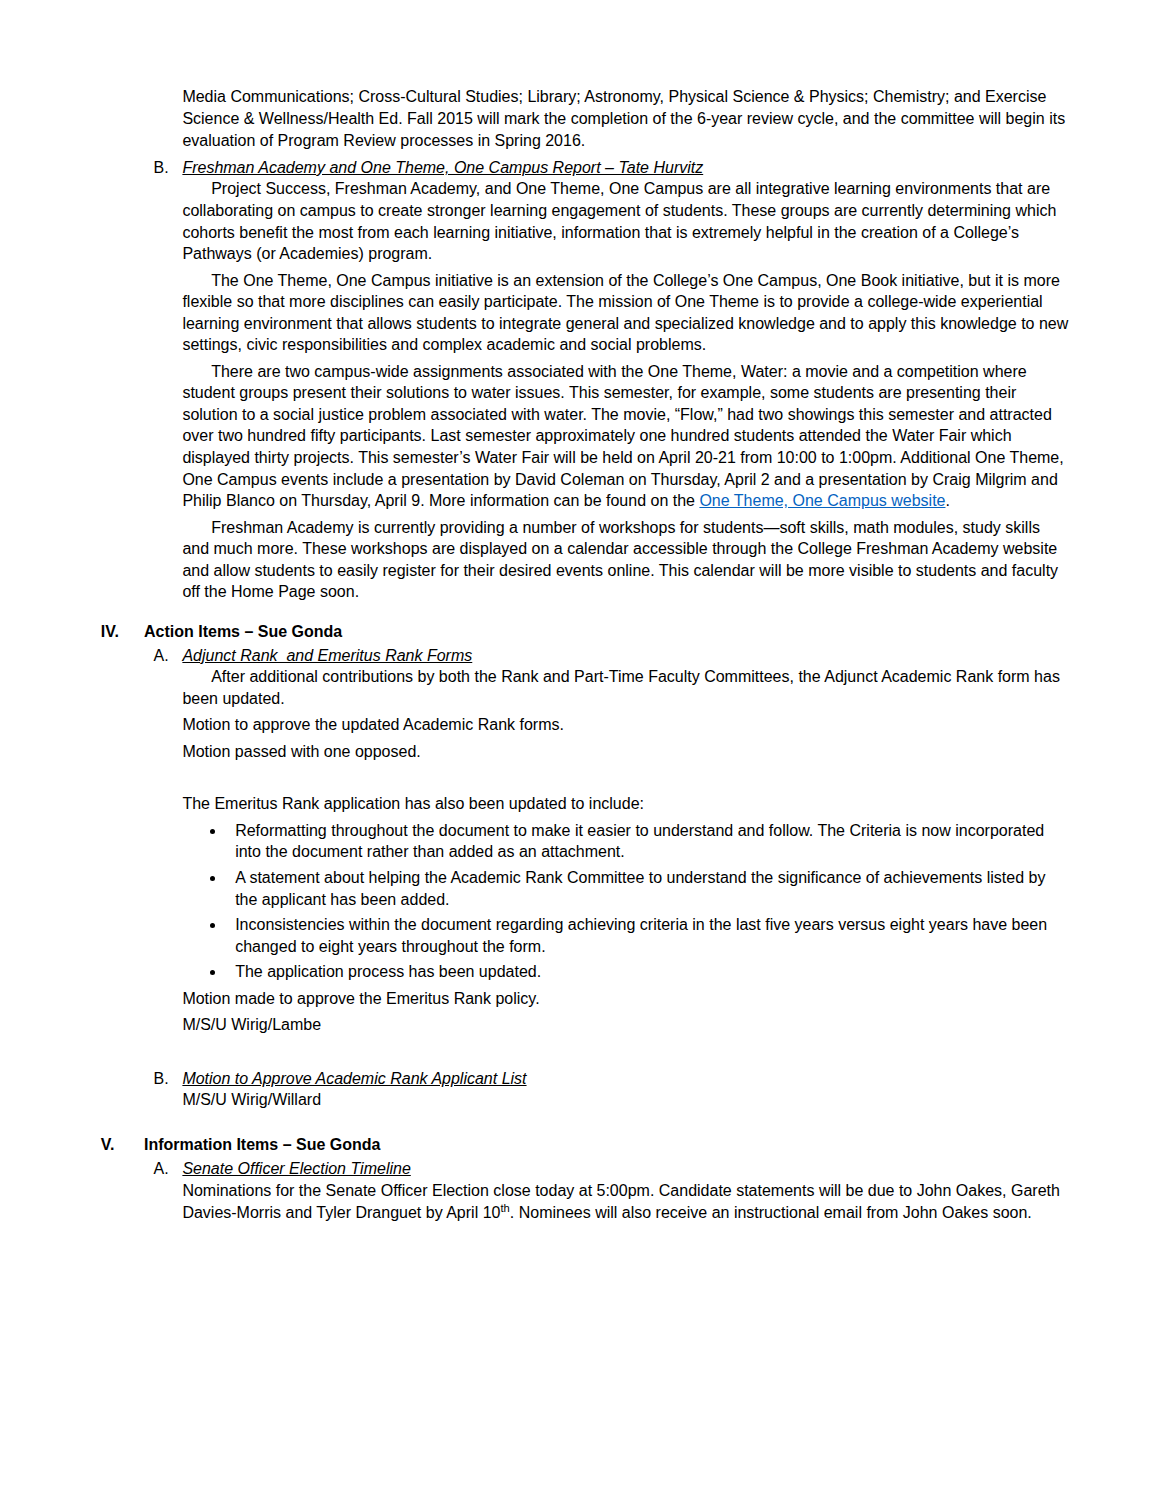Media Communications; Cross-Cultural Studies; Library; Astronomy, Physical Science & Physics; Chemistry; and Exercise Science & Wellness/Health Ed. Fall 2015 will mark the completion of the 6-year review cycle, and the committee will begin its evaluation of Program Review processes in Spring 2016.
B.
Freshman Academy and One Theme, One Campus Report – Tate Hurvitz
Project Success, Freshman Academy, and One Theme, One Campus are all integrative learning environments that are collaborating on campus to create stronger learning engagement of students. These groups are currently determining which cohorts benefit the most from each learning initiative, information that is extremely helpful in the creation of a College’s Pathways (or Academies) program.
The One Theme, One Campus initiative is an extension of the College’s One Campus, One Book initiative, but it is more flexible so that more disciplines can easily participate. The mission of One Theme is to provide a college-wide experiential learning environment that allows students to integrate general and specialized knowledge and to apply this knowledge to new settings, civic responsibilities and complex academic and social problems.
There are two campus-wide assignments associated with the One Theme, Water: a movie and a competition where student groups present their solutions to water issues. This semester, for example, some students are presenting their solution to a social justice problem associated with water. The movie, “Flow,” had two showings this semester and attracted over two hundred fifty participants. Last semester approximately one hundred students attended the Water Fair which displayed thirty projects. This semester’s Water Fair will be held on April 20-21 from 10:00 to 1:00pm. Additional One Theme, One Campus events include a presentation by David Coleman on Thursday, April 2 and a presentation by Craig Milgrim and Philip Blanco on Thursday, April 9. More information can be found on the One Theme, One Campus website.
Freshman Academy is currently providing a number of workshops for students—soft skills, math modules, study skills and much more. These workshops are displayed on a calendar accessible through the College Freshman Academy website and allow students to easily register for their desired events online. This calendar will be more visible to students and faculty off the Home Page soon.
IV.
Action Items – Sue Gonda
A.
Adjunct Rank and Emeritus Rank Forms
After additional contributions by both the Rank and Part-Time Faculty Committees, the Adjunct Academic Rank form has been updated.
Motion to approve the updated Academic Rank forms.
Motion passed with one opposed.
The Emeritus Rank application has also been updated to include:
Reformatting throughout the document to make it easier to understand and follow. The Criteria is now incorporated into the document rather than added as an attachment.
A statement about helping the Academic Rank Committee to understand the significance of achievements listed by the applicant has been added.
Inconsistencies within the document regarding achieving criteria in the last five years versus eight years have been changed to eight years throughout the form.
The application process has been updated.
Motion made to approve the Emeritus Rank policy.
M/S/U Wirig/Lambe
B.
Motion to Approve Academic Rank Applicant List
M/S/U Wirig/Willard
V.
Information Items – Sue Gonda
A.
Senate Officer Election Timeline
Nominations for the Senate Officer Election close today at 5:00pm. Candidate statements will be due to John Oakes, Gareth Davies-Morris and Tyler Dranguet by April 10th. Nominees will also receive an instructional email from John Oakes soon.